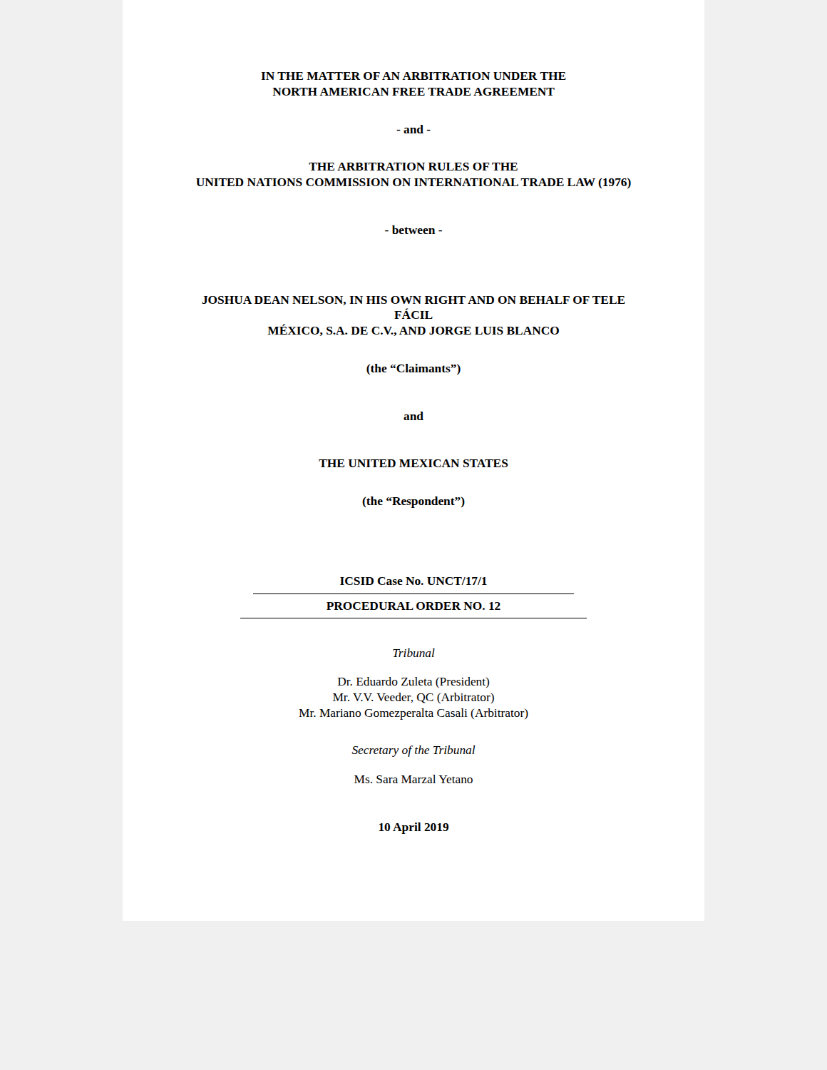IN THE MATTER OF AN ARBITRATION UNDER THE
NORTH AMERICAN FREE TRADE AGREEMENT
- and -
THE ARBITRATION RULES OF THE
UNITED NATIONS COMMISSION ON INTERNATIONAL TRADE LAW (1976)
- between -
JOSHUA DEAN NELSON, IN HIS OWN RIGHT AND ON BEHALF OF TELE FÁCIL
MÉXICO, S.A. DE C.V., AND JORGE LUIS BLANCO
(the “Claimants”)
and
THE UNITED MEXICAN STATES
(the “Respondent”)
ICSID Case No. UNCT/17/1
PROCEDURAL ORDER NO. 12
Tribunal
Dr. Eduardo Zuleta (President)
Mr. V.V. Veeder, QC (Arbitrator)
Mr. Mariano Gomezperalta Casali (Arbitrator)
Secretary of the Tribunal
Ms. Sara Marzal Yetano
10 April 2019